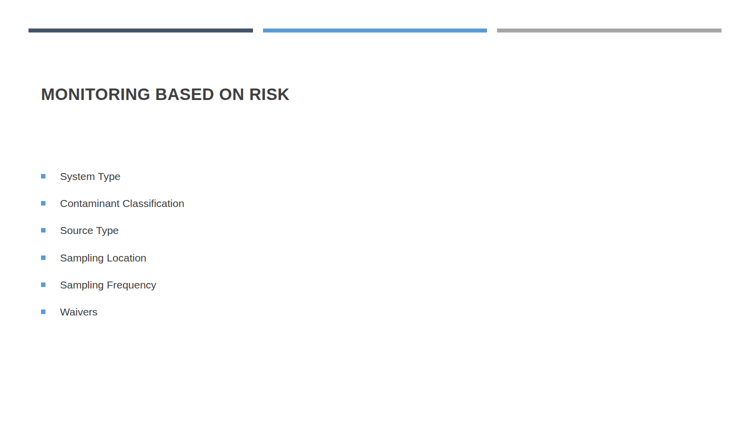Monitoring Based on Risk
System Type
Contaminant Classification
Source Type
Sampling Location
Sampling Frequency
Waivers